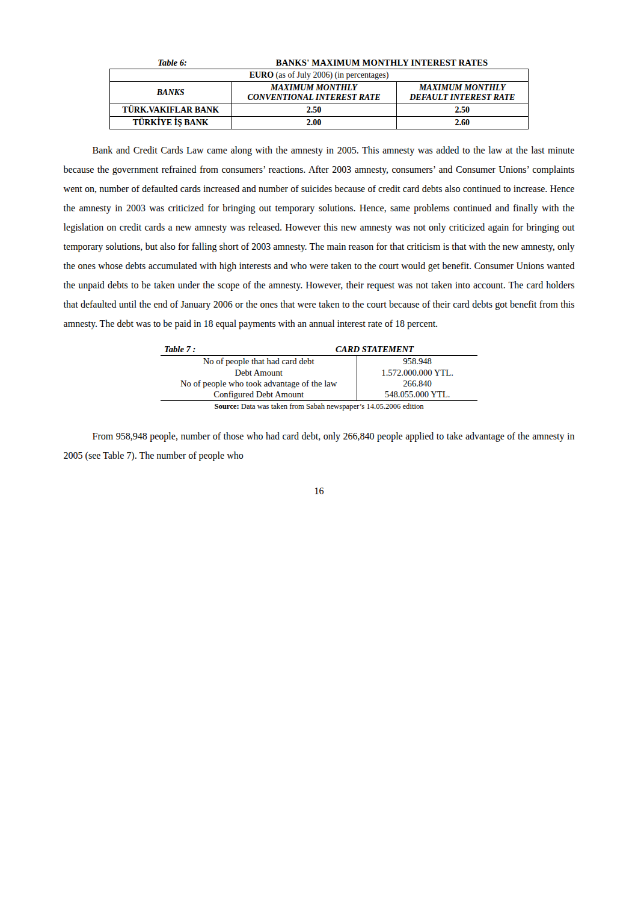Table 6: BANKS' MAXIMUM MONTHLY INTEREST RATES
| EURO (as of July 2006) (in percentages) |
| BANKS | MAXIMUM MONTHLY CONVENTIONAL INTEREST RATE | MAXIMUM MONTHLY DEFAULT INTEREST RATE |
| TÜRK.VAKIFLAR BANK | 2.50 | 2.50 |
| TÜRKİYE İŞ BANK | 2.00 | 2.60 |
Bank and Credit Cards Law came along with the amnesty in 2005. This amnesty was added to the law at the last minute because the government refrained from consumers’ reactions. After 2003 amnesty, consumers’ and Consumer Unions’ complaints went on, number of defaulted cards increased and number of suicides because of credit card debts also continued to increase. Hence the amnesty in 2003 was criticized for bringing out temporary solutions. Hence, same problems continued and finally with the legislation on credit cards a new amnesty was released. However this new amnesty was not only criticized again for bringing out temporary solutions, but also for falling short of 2003 amnesty. The main reason for that criticism is that with the new amnesty, only the ones whose debts accumulated with high interests and who were taken to the court would get benefit. Consumer Unions wanted the unpaid debts to be taken under the scope of the amnesty. However, their request was not taken into account. The card holders that defaulted until the end of January 2006 or the ones that were taken to the court because of their card debts got benefit from this amnesty. The debt was to be paid in 18 equal payments with an annual interest rate of 18 percent.
Table 7 : CARD STATEMENT
| No of people that had card debt | 958.948 |
| Debt Amount | 1.572.000.000 YTL. |
| No of people who took advantage of the law | 266.840 |
| Configured Debt Amount | 548.055.000 YTL. |
Source: Data was taken from Sabah newspaper’s 14.05.2006 edition
From 958,948 people, number of those who had card debt, only 266,840 people applied to take advantage of the amnesty in 2005 (see Table 7). The number of people who
16